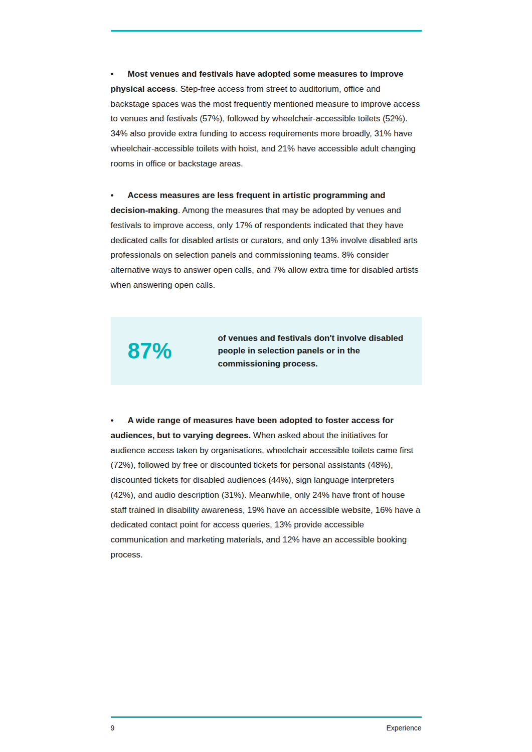•Most venues and festivals have adopted some measures to improve physical access. Step-free access from street to auditorium, office and backstage spaces was the most frequently mentioned measure to improve access to venues and festivals (57%), followed by wheelchair-accessible toilets (52%). 34% also provide extra funding to access requirements more broadly, 31% have wheelchair-accessible toilets with hoist, and 21% have accessible adult changing rooms in office or backstage areas.
•Access measures are less frequent in artistic programming and decision-making. Among the measures that may be adopted by venues and festivals to improve access, only 17% of respondents indicated that they have dedicated calls for disabled artists or curators, and only 13% involve disabled arts professionals on selection panels and commissioning teams. 8% consider alternative ways to answer open calls, and 7% allow extra time for disabled artists when answering open calls.
87%
of venues and festivals don't involve disabled people in selection panels or in the commissioning process.
•A wide range of measures have been adopted to foster access for audiences, but to varying degrees. When asked about the initiatives for audience access taken by organisations, wheelchair accessible toilets came first (72%), followed by free or discounted tickets for personal assistants (48%), discounted tickets for disabled audiences (44%), sign language interpreters (42%), and audio description (31%). Meanwhile, only 24% have front of house staff trained in disability awareness, 19% have an accessible website, 16% have a dedicated contact point for access queries, 13% provide accessible communication and marketing materials, and 12% have an accessible booking process.
9 Experience